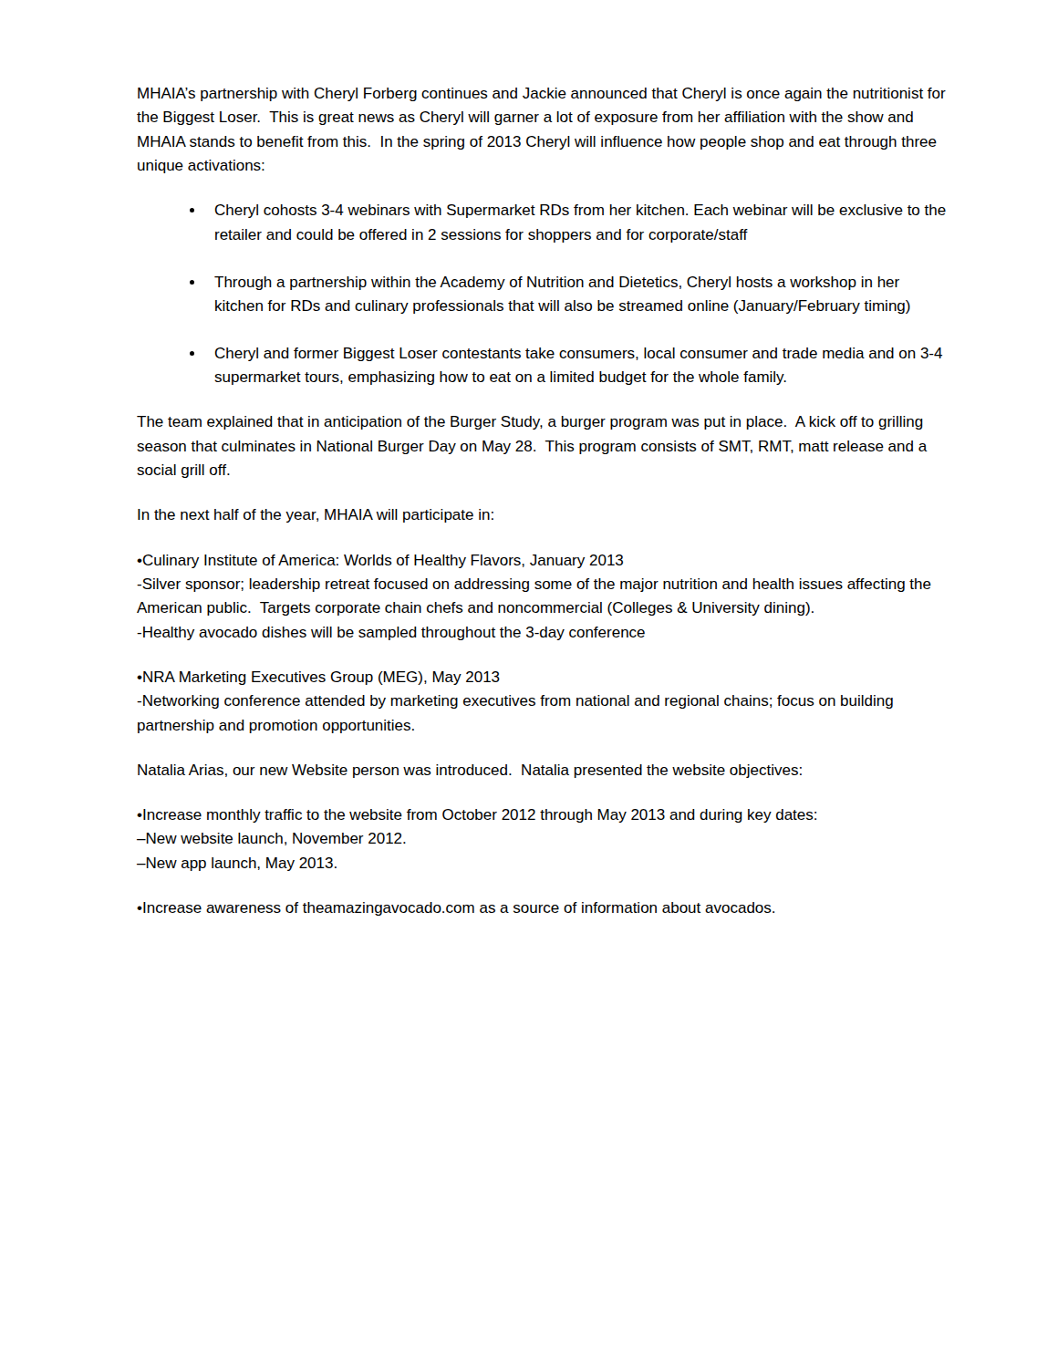MHAIA’s partnership with Cheryl Forberg continues and Jackie announced that Cheryl is once again the nutritionist for the Biggest Loser. This is great news as Cheryl will garner a lot of exposure from her affiliation with the show and MHAIA stands to benefit from this. In the spring of 2013 Cheryl will influence how people shop and eat through three unique activations:
Cheryl cohosts 3-4 webinars with Supermarket RDs from her kitchen. Each webinar will be exclusive to the retailer and could be offered in 2 sessions for shoppers and for corporate/staff
Through a partnership within the Academy of Nutrition and Dietetics, Cheryl hosts a workshop in her kitchen for RDs and culinary professionals that will also be streamed online (January/February timing)
Cheryl and former Biggest Loser contestants take consumers, local consumer and trade media and on 3-4 supermarket tours, emphasizing how to eat on a limited budget for the whole family.
The team explained that in anticipation of the Burger Study, a burger program was put in place. A kick off to grilling season that culminates in National Burger Day on May 28. This program consists of SMT, RMT, matt release and a social grill off.
In the next half of the year, MHAIA will participate in:
•Culinary Institute of America: Worlds of Healthy Flavors, January 2013
-Silver sponsor; leadership retreat focused on addressing some of the major nutrition and health issues affecting the American public. Targets corporate chain chefs and noncommercial (Colleges & University dining).
-Healthy avocado dishes will be sampled throughout the 3-day conference
•NRA Marketing Executives Group (MEG), May 2013
-Networking conference attended by marketing executives from national and regional chains; focus on building partnership and promotion opportunities.
Natalia Arias, our new Website person was introduced. Natalia presented the website objectives:
•Increase monthly traffic to the website from October 2012 through May 2013 and during key dates:
–New website launch, November 2012.
–New app launch, May 2013.
•Increase awareness of theamazingavocado.com as a source of information about avocados.